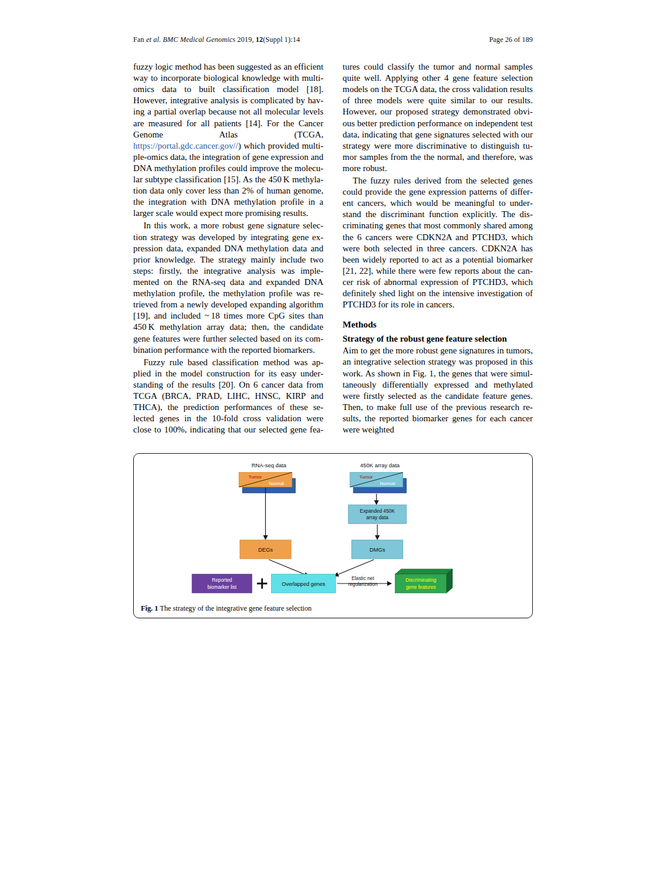Fan et al. BMC Medical Genomics 2019, 12(Suppl 1):14
Page 26 of 189
fuzzy logic method has been suggested as an efficient way to incorporate biological knowledge with multi-omics data to built classification model [18]. However, integrative analysis is complicated by having a partial overlap because not all molecular levels are measured for all patients [14]. For the Cancer Genome Atlas (TCGA, https://portal.gdc.cancer.gov//) which provided multiple-omics data, the integration of gene expression and DNA methylation profiles could improve the molecular subtype classification [15]. As the 450 K methylation data only cover less than 2% of human genome, the integration with DNA methylation profile in a larger scale would expect more promising results.
In this work, a more robust gene signature selection strategy was developed by integrating gene expression data, expanded DNA methylation data and prior knowledge. The strategy mainly include two steps: firstly, the integrative analysis was implemented on the RNA-seq data and expanded DNA methylation profile, the methylation profile was retrieved from a newly developed expanding algorithm [19], and included ~ 18 times more CpG sites than 450 K methylation array data; then, the candidate gene features were further selected based on its combination performance with the reported biomarkers.
Fuzzy rule based classification method was applied in the model construction for its easy understanding of the results [20]. On 6 cancer data from TCGA (BRCA, PRAD, LIHC, HNSC, KIRP and THCA), the prediction performances of these selected genes in the 10-fold cross validation were close to 100%, indicating that our selected gene features could classify the tumor and normal samples quite well. Applying other 4 gene feature selection models on the TCGA data, the cross validation results of three models were quite similar to our results. However, our proposed strategy demonstrated obvious better prediction performance on independent test data, indicating that gene signatures selected with our strategy were more discriminative to distinguish tumor samples from the the normal, and therefore, was more robust.
The fuzzy rules derived from the selected genes could provide the gene expression patterns of different cancers, which would be meaningful to understand the discriminant function explicitly. The discriminating genes that most commonly shared among the 6 cancers were CDKN2A and PTCHD3, which were both selected in three cancers. CDKN2A has been widely reported to act as a potential biomarker [21, 22], while there were few reports about the cancer risk of abnormal expression of PTCHD3, which definitely shed light on the intensive investigation of PTCHD3 for its role in cancers.
Methods
Strategy of the robust gene feature selection
Aim to get the more robust gene signatures in tumors, an integrative selection strategy was proposed in this work. As shown in Fig. 1, the genes that were simultaneously differentially expressed and methylated were firstly selected as the candidate feature genes. Then, to make full use of the previous research results, the reported biomarker genes for each cancer were weighted
RNA-seq data 450K array data Tumor Normal Tumor Normal Expanded 450K array data DEGs DMGs Reported biomarker list Overlapped genes Elastic net regularization Discriminating gene features
Fig. 1 The strategy of the integrative gene feature selection